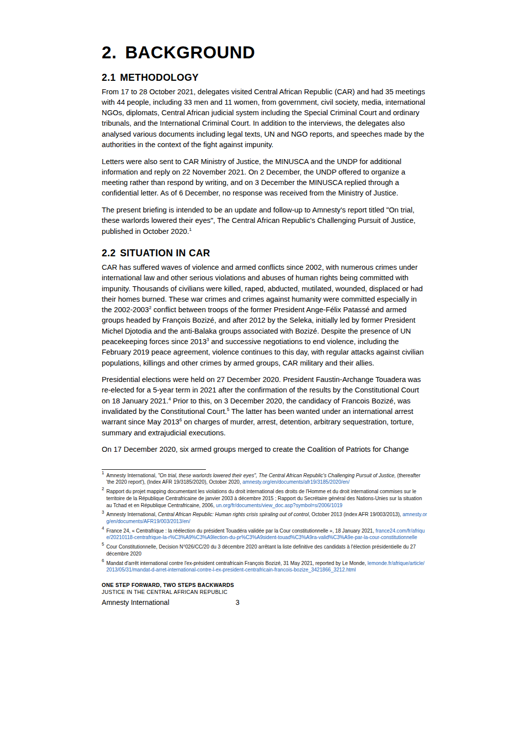2. BACKGROUND
2.1 METHODOLOGY
From 17 to 28 October 2021, delegates visited Central African Republic (CAR) and had 35 meetings with 44 people, including 33 men and 11 women, from government, civil society, media, international NGOs, diplomats, Central African judicial system including the Special Criminal Court and ordinary tribunals, and the International Criminal Court. In addition to the interviews, the delegates also analysed various documents including legal texts, UN and NGO reports, and speeches made by the authorities in the context of the fight against impunity.
Letters were also sent to CAR Ministry of Justice, the MINUSCA and the UNDP for additional information and reply on 22 November 2021. On 2 December, the UNDP offered to organize a meeting rather than respond by writing, and on 3 December the MINUSCA replied through a confidential letter. As of 6 December, no response was received from the Ministry of Justice.
The present briefing is intended to be an update and follow-up to Amnesty's report titled "On trial, these warlords lowered their eyes", The Central African Republic's Challenging Pursuit of Justice, published in October 2020.1
2.2 SITUATION IN CAR
CAR has suffered waves of violence and armed conflicts since 2002, with numerous crimes under international law and other serious violations and abuses of human rights being committed with impunity. Thousands of civilians were killed, raped, abducted, mutilated, wounded, displaced or had their homes burned. These war crimes and crimes against humanity were committed especially in the 2002-20032 conflict between troops of the former President Ange-Félix Patassé and armed groups headed by François Bozizé, and after 2012 by the Seleka, initially led by former President Michel Djotodia and the anti-Balaka groups associated with Bozizé. Despite the presence of UN peacekeeping forces since 20133 and successive negotiations to end violence, including the February 2019 peace agreement, violence continues to this day, with regular attacks against civilian populations, killings and other crimes by armed groups, CAR military and their allies.
Presidential elections were held on 27 December 2020. President Faustin-Archange Touadera was re-elected for a 5-year term in 2021 after the confirmation of the results by the Constitutional Court on 18 January 2021.4 Prior to this, on 3 December 2020, the candidacy of Francois Bozizé, was invalidated by the Constitutional Court.5 The latter has been wanted under an international arrest warrant since May 20136 on charges of murder, arrest, detention, arbitrary sequestration, torture, summary and extrajudicial executions.
On 17 December 2020, six armed groups merged to create the Coalition of Patriots for Change
1 Amnesty International, "On trial, these warlords lowered their eyes", The Central African Republic's Challenging Pursuit of Justice, (thereafter 'the 2020 report'), (Index AFR 19/3185/2020), October 2020, amnesty.org/en/documents/afr19/3185/2020/en/
2 Rapport du projet mapping documentant les violations du droit international des droits de l'Homme et du droit international commises sur le territoire de la République Centrafricaine de janvier 2003 à décembre 2015 ; Rapport du Secrétaire général des Nations-Unies sur la situation au Tchad et en République Centrafricaine, 2006, un.org/fr/documents/view_doc.asp?symbol=s/2006/1019
3 Amnesty International, Central African Republic: Human rights crisis spiraling out of control, October 2013 (index AFR 19/003/2013), amnesty.org/en/documents/AFR19/003/2013/en/
4 France 24, « Centrafrique : la réélection du président Touadéra validée par la Cour constitutionnelle », 18 January 2021, france24.com/fr/afrique/20210118-centrafrique-la-r%C3%A9%C3%A9lection-du-pr%C3%A9sident-touad%C3%A9ra-valid%C3%A9e-par-la-cour-constitutionnelle
5 Cour Constitutionnelle, Decision N°026/CC/20 du 3 décembre 2020 arrêtant la liste definitive des candidats à l'élection présidentielle du 27 décembre 2020
6 Mandat d'arrêt international contre l'ex-président centrafricain François Bozizé, 31 May 2021, reported by Le Monde, lemonde.fr/afrique/article/2013/05/31/mandat-d-arret-international-contre-l-ex-president-centrafricain-francois-bozize_3421866_3212.html
One step forward, two steps backwards
Justice in the Central African Republic
Amnesty International 3